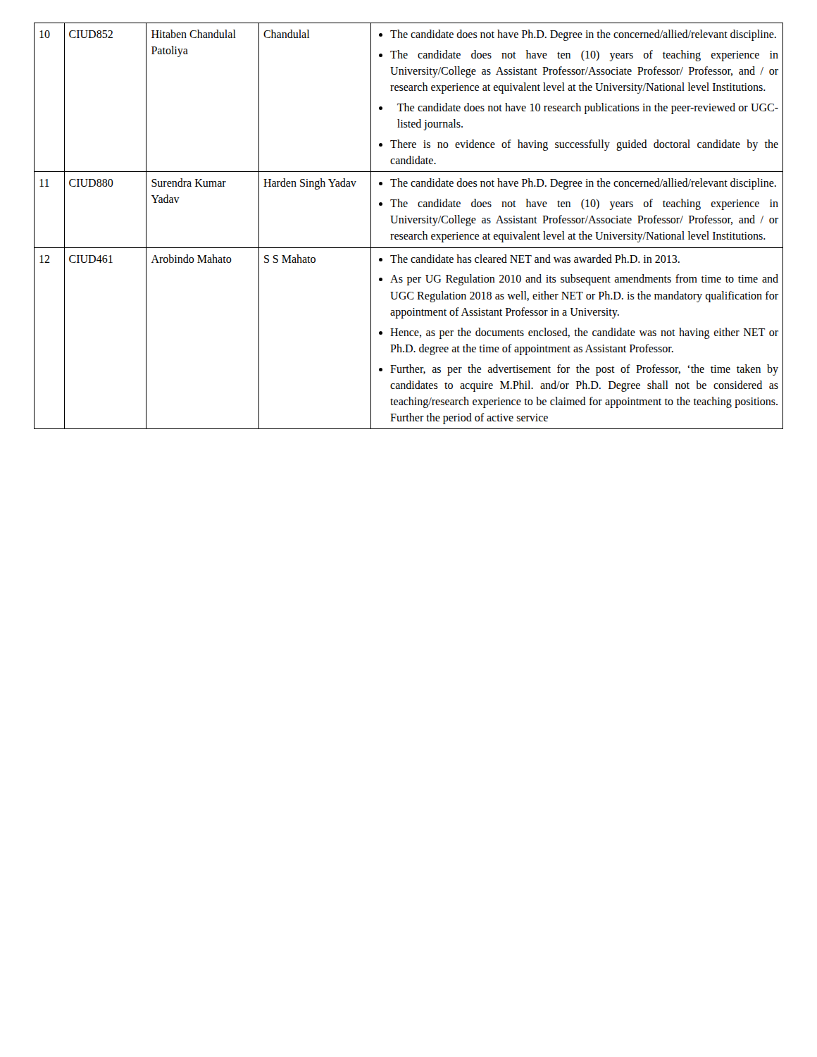| 10 | CIUD852 | Hitaben Chandulal Patoliya | Chandulal | The candidate does not have Ph.D. Degree in the concerned/allied/relevant discipline. The candidate does not have ten (10) years of teaching experience in University/College as Assistant Professor/Associate Professor/ Professor, and / or research experience at equivalent level at the University/National level Institutions. The candidate does not have 10 research publications in the peer-reviewed or UGC-listed journals. There is no evidence of having successfully guided doctoral candidate by the candidate. |
| 11 | CIUD880 | Surendra Kumar Yadav | Harden Singh Yadav | The candidate does not have Ph.D. Degree in the concerned/allied/relevant discipline. The candidate does not have ten (10) years of teaching experience in University/College as Assistant Professor/Associate Professor/ Professor, and / or research experience at equivalent level at the University/National level Institutions. |
| 12 | CIUD461 | Arobindo Mahato | S S Mahato | The candidate has cleared NET and was awarded Ph.D. in 2013. As per UG Regulation 2010 and its subsequent amendments from time to time and UGC Regulation 2018 as well, either NET or Ph.D. is the mandatory qualification for appointment of Assistant Professor in a University. Hence, as per the documents enclosed, the candidate was not having either NET or Ph.D. degree at the time of appointment as Assistant Professor. Further, as per the advertisement for the post of Professor, ‘the time taken by candidates to acquire M.Phil. and/or Ph.D. Degree shall not be considered as teaching/research experience to be claimed for appointment to the teaching positions. Further the period of active service |